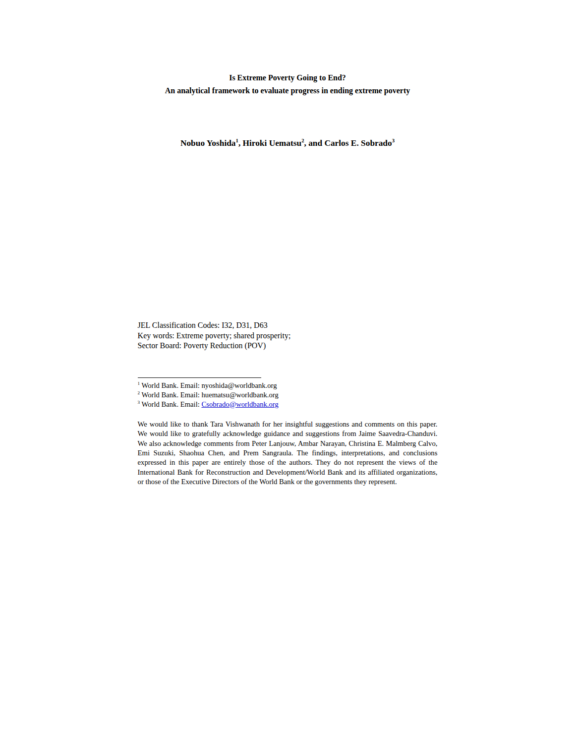Is Extreme Poverty Going to End? An analytical framework to evaluate progress in ending extreme poverty
Nobuo Yoshida1, Hiroki Uematsu2, and Carlos E. Sobrado3
JEL Classification Codes: I32, D31, D63
Key words: Extreme poverty; shared prosperity;
Sector Board: Poverty Reduction (POV)
1 World Bank. Email: nyoshida@worldbank.org
2 World Bank. Email: huematsu@worldbank.org
3 World Bank. Email: Csobrado@worldbank.org
We would like to thank Tara Vishwanath for her insightful suggestions and comments on this paper. We would like to gratefully acknowledge guidance and suggestions from Jaime Saavedra-Chanduvi. We also acknowledge comments from Peter Lanjouw, Ambar Narayan, Christina E. Malmberg Calvo, Emi Suzuki, Shaohua Chen, and Prem Sangraula. The findings, interpretations, and conclusions expressed in this paper are entirely those of the authors. They do not represent the views of the International Bank for Reconstruction and Development/World Bank and its affiliated organizations, or those of the Executive Directors of the World Bank or the governments they represent.